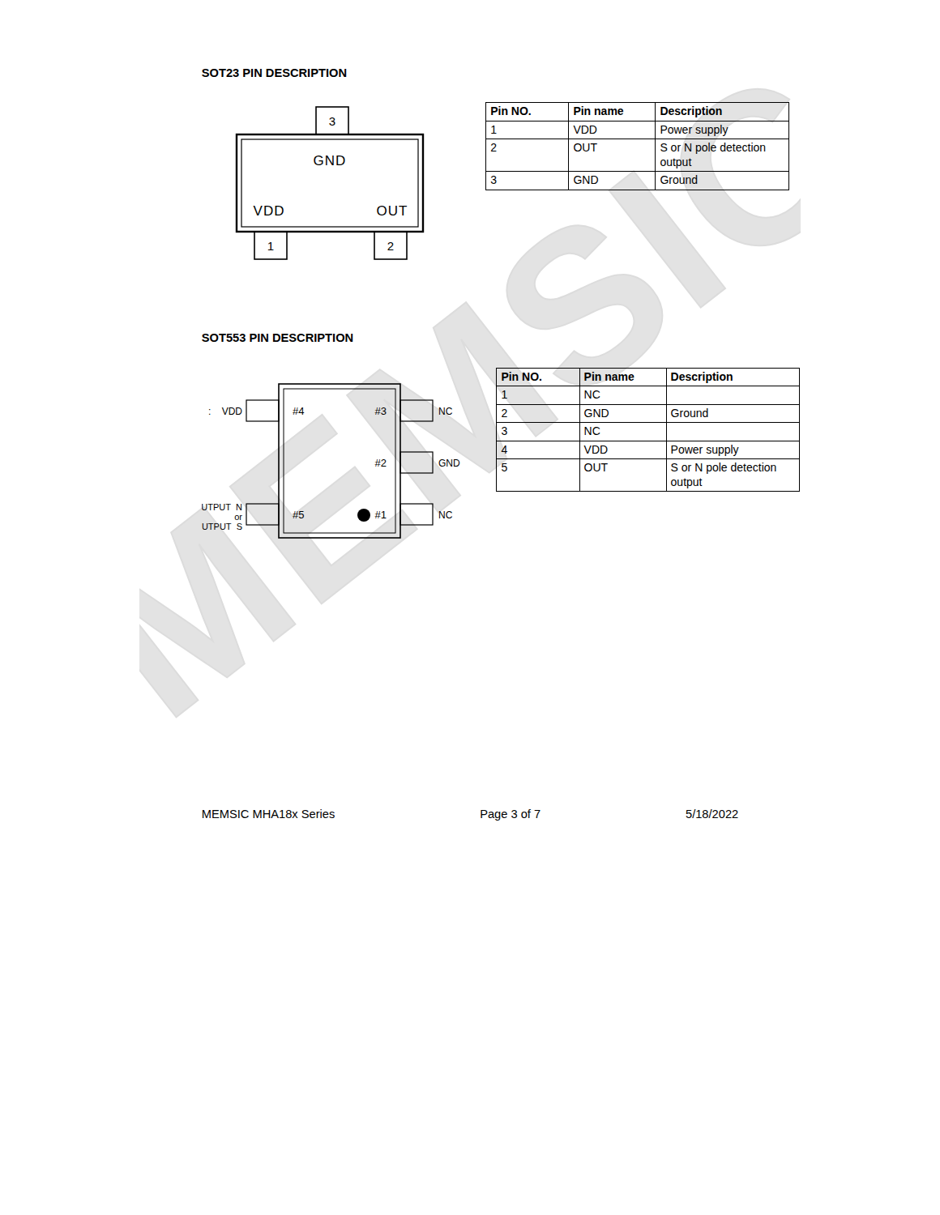MEMSIC
SOT23 PIN DESCRIPTION
3 GND VDD OUT 1 2
| Pin NO. | Pin name | Description |
| --- | --- | --- |
| 1 | VDD | Power supply |
| 2 | OUT | S or N pole detection output |
| 3 | GND | Ground |
SOT553 PIN DESCRIPTION
#4 VDD : #5 OUTPUT N or OUTPUT S #3 NC #2 GND #1 NC
| Pin NO. | Pin name | Description |
| --- | --- | --- |
| 1 | NC | |
| 2 | GND | Ground |
| 3 | NC | |
| 4 | VDD | Power supply |
| 5 | OUT | S or N pole detection output |
MEMSIC MHA18x Series
Page 3 of 7
5/18/2022